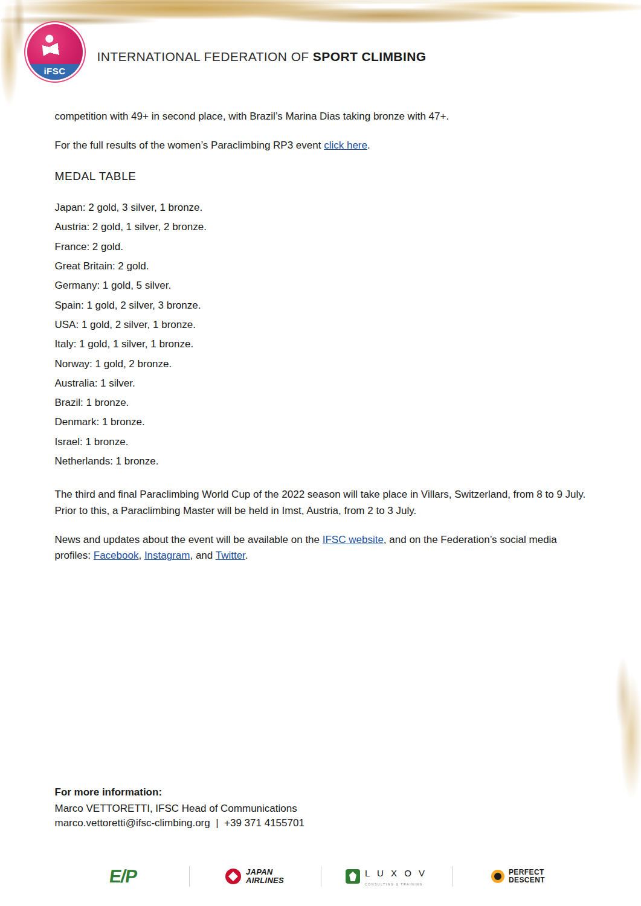iFSC
International Federation of Sport Climbing
competition with 49+ in second place, with Brazil’s Marina Dias taking bronze with 47+.
For the full results of the women’s Paraclimbing RP3 event click here.
Medal table
Japan: 2 gold, 3 silver, 1 bronze.
Austria: 2 gold, 1 silver, 2 bronze.
France: 2 gold.
Great Britain: 2 gold.
Germany: 1 gold, 5 silver.
Spain: 1 gold, 2 silver, 3 bronze.
USA: 1 gold, 2 silver, 1 bronze.
Italy: 1 gold, 1 silver, 1 bronze.
Norway: 1 gold, 2 bronze.
Australia: 1 silver.
Brazil: 1 bronze.
Denmark: 1 bronze.
Israel: 1 bronze.
Netherlands: 1 bronze.
The third and final Paraclimbing World Cup of the 2022 season will take place in Villars, Switzerland, from 8 to 9 July. Prior to this, a Paraclimbing Master will be held in Imst, Austria, from 2 to 3 July.
News and updates about the event will be available on the IFSC website, and on the Federation’s social media profiles: Facebook, Instagram, and Twitter.
For more information:
Marco VETTORETTI, IFSC Head of Communications
marco.vettoretti@ifsc-climbing.org | +39 371 4155701
E/P
JAPAN
AIRLINES
L U X O V CONSULTING & TRAINING
Perfect
Descent